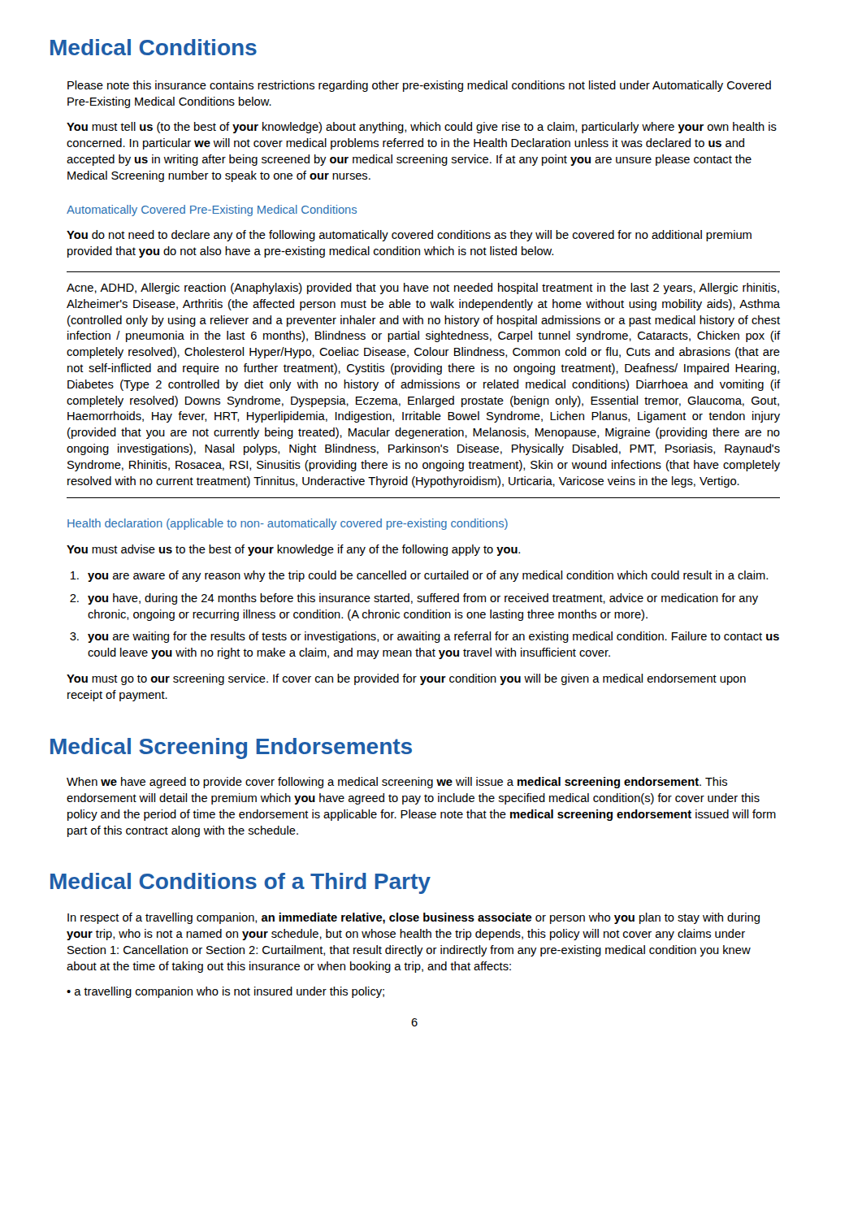Medical Conditions
Please note this insurance contains restrictions regarding other pre-existing medical conditions not listed under Automatically Covered Pre-Existing Medical Conditions below.
You must tell us (to the best of your knowledge) about anything, which could give rise to a claim, particularly where your own health is concerned. In particular we will not cover medical problems referred to in the Health Declaration unless it was declared to us and accepted by us in writing after being screened by our medical screening service. If at any point you are unsure please contact the Medical Screening number to speak to one of our nurses.
Automatically Covered Pre-Existing Medical Conditions
You do not need to declare any of the following automatically covered conditions as they will be covered for no additional premium provided that you do not also have a pre-existing medical condition which is not listed below.
Acne, ADHD, Allergic reaction (Anaphylaxis) provided that you have not needed hospital treatment in the last 2 years, Allergic rhinitis, Alzheimer's Disease, Arthritis (the affected person must be able to walk independently at home without using mobility aids), Asthma (controlled only by using a reliever and a preventer inhaler and with no history of hospital admissions or a past medical history of chest infection / pneumonia in the last 6 months), Blindness or partial sightedness, Carpel tunnel syndrome, Cataracts, Chicken pox (if completely resolved), Cholesterol Hyper/Hypo, Coeliac Disease, Colour Blindness, Common cold or flu, Cuts and abrasions (that are not self-inflicted and require no further treatment), Cystitis (providing there is no ongoing treatment), Deafness/ Impaired Hearing, Diabetes (Type 2 controlled by diet only with no history of admissions or related medical conditions) Diarrhoea and vomiting (if completely resolved) Downs Syndrome, Dyspepsia, Eczema, Enlarged prostate (benign only), Essential tremor, Glaucoma, Gout, Haemorrhoids, Hay fever, HRT, Hyperlipidemia, Indigestion, Irritable Bowel Syndrome, Lichen Planus, Ligament or tendon injury (provided that you are not currently being treated), Macular degeneration, Melanosis, Menopause, Migraine (providing there are no ongoing investigations), Nasal polyps, Night Blindness, Parkinson's Disease, Physically Disabled, PMT, Psoriasis, Raynaud's Syndrome, Rhinitis, Rosacea, RSI, Sinusitis (providing there is no ongoing treatment), Skin or wound infections (that have completely resolved with no current treatment) Tinnitus, Underactive Thyroid (Hypothyroidism), Urticaria, Varicose veins in the legs, Vertigo.
Health declaration (applicable to non- automatically covered pre-existing conditions)
You must advise us to the best of your knowledge if any of the following apply to you.
you are aware of any reason why the trip could be cancelled or curtailed or of any medical condition which could result in a claim.
you have, during the 24 months before this insurance started, suffered from or received treatment, advice or medication for any chronic, ongoing or recurring illness or condition. (A chronic condition is one lasting three months or more).
you are waiting for the results of tests or investigations, or awaiting a referral for an existing medical condition. Failure to contact us could leave you with no right to make a claim, and may mean that you travel with insufficient cover.
You must go to our screening service. If cover can be provided for your condition you will be given a medical endorsement upon receipt of payment.
Medical Screening Endorsements
When we have agreed to provide cover following a medical screening we will issue a medical screening endorsement. This endorsement will detail the premium which you have agreed to pay to include the specified medical condition(s) for cover under this policy and the period of time the endorsement is applicable for. Please note that the medical screening endorsement issued will form part of this contract along with the schedule.
Medical Conditions of a Third Party
In respect of a travelling companion, an immediate relative, close business associate or person who you plan to stay with during your trip, who is not a named on your schedule, but on whose health the trip depends, this policy will not cover any claims under Section 1: Cancellation or Section 2: Curtailment, that result directly or indirectly from any pre-existing medical condition you knew about at the time of taking out this insurance or when booking a trip, and that affects:
a travelling companion who is not insured under this policy;
6